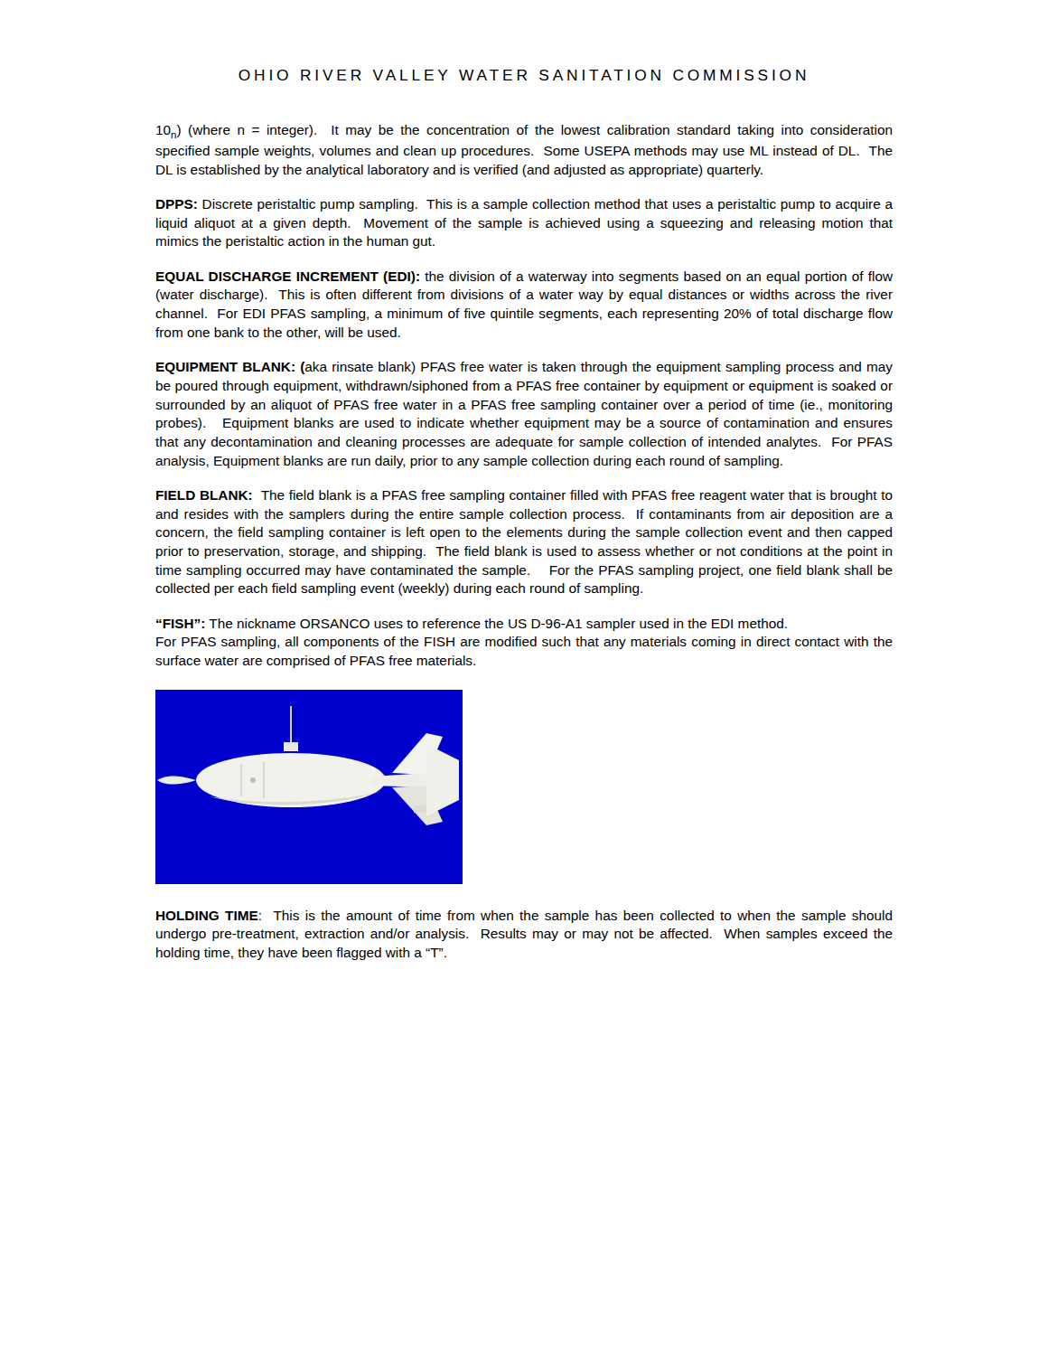OHIO RIVER VALLEY WATER SANITATION COMMISSION
10n) (where n = integer). It may be the concentration of the lowest calibration standard taking into consideration specified sample weights, volumes and clean up procedures. Some USEPA methods may use ML instead of DL. The DL is established by the analytical laboratory and is verified (and adjusted as appropriate) quarterly.
DPPS: Discrete peristaltic pump sampling. This is a sample collection method that uses a peristaltic pump to acquire a liquid aliquot at a given depth. Movement of the sample is achieved using a squeezing and releasing motion that mimics the peristaltic action in the human gut.
EQUAL DISCHARGE INCREMENT (EDI): the division of a waterway into segments based on an equal portion of flow (water discharge). This is often different from divisions of a water way by equal distances or widths across the river channel. For EDI PFAS sampling, a minimum of five quintile segments, each representing 20% of total discharge flow from one bank to the other, will be used.
EQUIPMENT BLANK: (aka rinsate blank) PFAS free water is taken through the equipment sampling process and may be poured through equipment, withdrawn/siphoned from a PFAS free container by equipment or equipment is soaked or surrounded by an aliquot of PFAS free water in a PFAS free sampling container over a period of time (ie., monitoring probes). Equipment blanks are used to indicate whether equipment may be a source of contamination and ensures that any decontamination and cleaning processes are adequate for sample collection of intended analytes. For PFAS analysis, Equipment blanks are run daily, prior to any sample collection during each round of sampling.
FIELD BLANK: The field blank is a PFAS free sampling container filled with PFAS free reagent water that is brought to and resides with the samplers during the entire sample collection process. If contaminants from air deposition are a concern, the field sampling container is left open to the elements during the sample collection event and then capped prior to preservation, storage, and shipping. The field blank is used to assess whether or not conditions at the point in time sampling occurred may have contaminated the sample. For the PFAS sampling project, one field blank shall be collected per each field sampling event (weekly) during each round of sampling.
“FISH”: The nickname ORSANCO uses to reference the US D-96-A1 sampler used in the EDI method.
For PFAS sampling, all components of the FISH are modified such that any materials coming in direct contact with the surface water are comprised of PFAS free materials.
HOLDING TIME: This is the amount of time from when the sample has been collected to when the sample should undergo pre-treatment, extraction and/or analysis. Results may or may not be affected. When samples exceed the holding time, they have been flagged with a “T”.